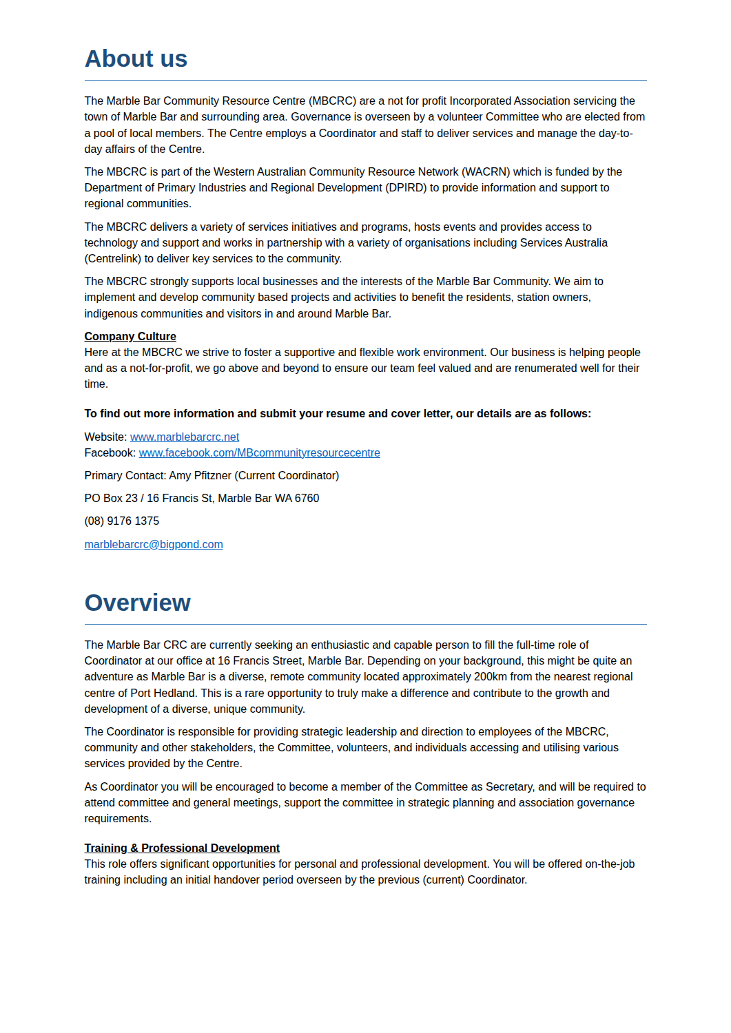About us
The Marble Bar Community Resource Centre (MBCRC) are a not for profit Incorporated Association servicing the town of Marble Bar and surrounding area. Governance is overseen by a volunteer Committee who are elected from a pool of local members. The Centre employs a Coordinator and staff to deliver services and manage the day-to-day affairs of the Centre.
The MBCRC is part of the Western Australian Community Resource Network (WACRN) which is funded by the Department of Primary Industries and Regional Development (DPIRD) to provide information and support to regional communities.
The MBCRC delivers a variety of services initiatives and programs, hosts events and provides access to technology and support and works in partnership with a variety of organisations including Services Australia (Centrelink) to deliver key services to the community.
The MBCRC strongly supports local businesses and the interests of the Marble Bar Community. We aim to implement and develop community based projects and activities to benefit the residents, station owners, indigenous communities and visitors in and around Marble Bar.
Company Culture
Here at the MBCRC we strive to foster a supportive and flexible work environment. Our business is helping people and as a not-for-profit, we go above and beyond to ensure our team feel valued and are renumerated well for their time.
To find out more information and submit your resume and cover letter, our details are as follows:
Website: www.marblebarcrc.net
Facebook: www.facebook.com/MBcommunityresourcecentre
Primary Contact: Amy Pfitzner (Current Coordinator)
PO Box 23 / 16 Francis St, Marble Bar WA 6760
(08) 9176 1375
marblebarcrc@bigpond.com
Overview
The Marble Bar CRC are currently seeking an enthusiastic and capable person to fill the full-time role of Coordinator at our office at 16 Francis Street, Marble Bar. Depending on your background, this might be quite an adventure as Marble Bar is a diverse, remote community located approximately 200km from the nearest regional centre of Port Hedland. This is a rare opportunity to truly make a difference and contribute to the growth and development of a diverse, unique community.
The Coordinator is responsible for providing strategic leadership and direction to employees of the MBCRC, community and other stakeholders, the Committee, volunteers, and individuals accessing and utilising various services provided by the Centre.
As Coordinator you will be encouraged to become a member of the Committee as Secretary, and will be required to attend committee and general meetings, support the committee in strategic planning and association governance requirements.
Training & Professional Development
This role offers significant opportunities for personal and professional development. You will be offered on-the-job training including an initial handover period overseen by the previous (current) Coordinator.